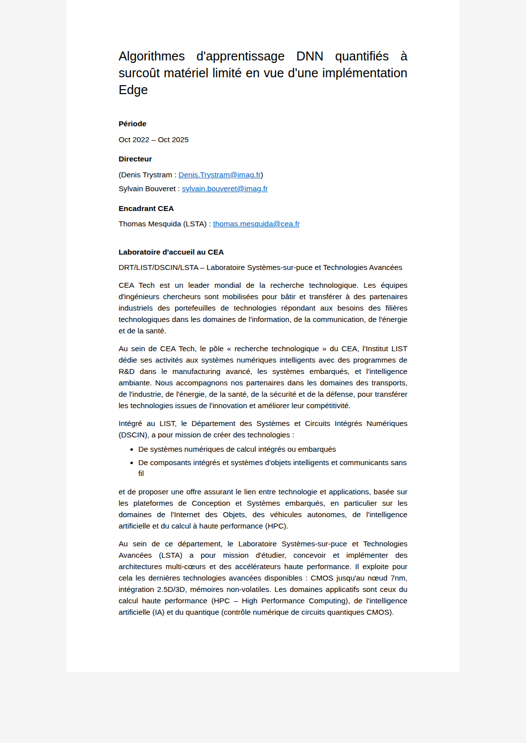Algorithmes d'apprentissage DNN quantifiés à surcoût matériel limité en vue d'une implémentation Edge
Période
Oct 2022 – Oct 2025
Directeur
(Denis Trystram : Denis.Trystram@imag.fr)
Sylvain Bouveret : sylvain.bouveret@imag.fr
Encadrant CEA
Thomas Mesquida (LSTA) : thomas.mesquida@cea.fr
Laboratoire d'accueil au CEA
DRT/LIST/DSCIN/LSTA – Laboratoire Systèmes-sur-puce et Technologies Avancées
CEA Tech est un leader mondial de la recherche technologique. Les équipes d'ingénieurs chercheurs sont mobilisées pour bâtir et transférer à des partenaires industriels des portefeuilles de technologies répondant aux besoins des filières technologiques dans les domaines de l'information, de la communication, de l'énergie et de la santé.
Au sein de CEA Tech, le pôle « recherche technologique » du CEA, l'Institut LIST dédie ses activités aux systèmes numériques intelligents avec des programmes de R&D dans le manufacturing avancé, les systèmes embarqués, et l'intelligence ambiante. Nous accompagnons nos partenaires dans les domaines des transports, de l'industrie, de l'énergie, de la santé, de la sécurité et de la défense, pour transférer les technologies issues de l'innovation et améliorer leur compétitivité.
Intégré au LIST, le Département des Systèmes et Circuits Intégrés Numériques (DSCIN), a pour mission de créer des technologies :
De systèmes numériques de calcul intégrés ou embarqués
De composants intégrés et systèmes d'objets intelligents et communicants sans fil
et de proposer une offre assurant le lien entre technologie et applications, basée sur les plateformes de Conception et Systèmes embarqués, en particulier sur les domaines de l'Internet des Objets, des véhicules autonomes, de l'intelligence artificielle et du calcul à haute performance (HPC).
Au sein de ce département, le Laboratoire Systèmes-sur-puce et Technologies Avancées (LSTA) a pour mission d'étudier, concevoir et implémenter des architectures multi-cœurs et des accélérateurs haute performance. Il exploite pour cela les dernières technologies avancées disponibles : CMOS jusqu'au nœud 7nm, intégration 2.5D/3D, mémoires non-volatiles. Les domaines applicatifs sont ceux du calcul haute performance (HPC – High Performance Computing), de l'intelligence artificielle (IA) et du quantique (contrôle numérique de circuits quantiques CMOS).